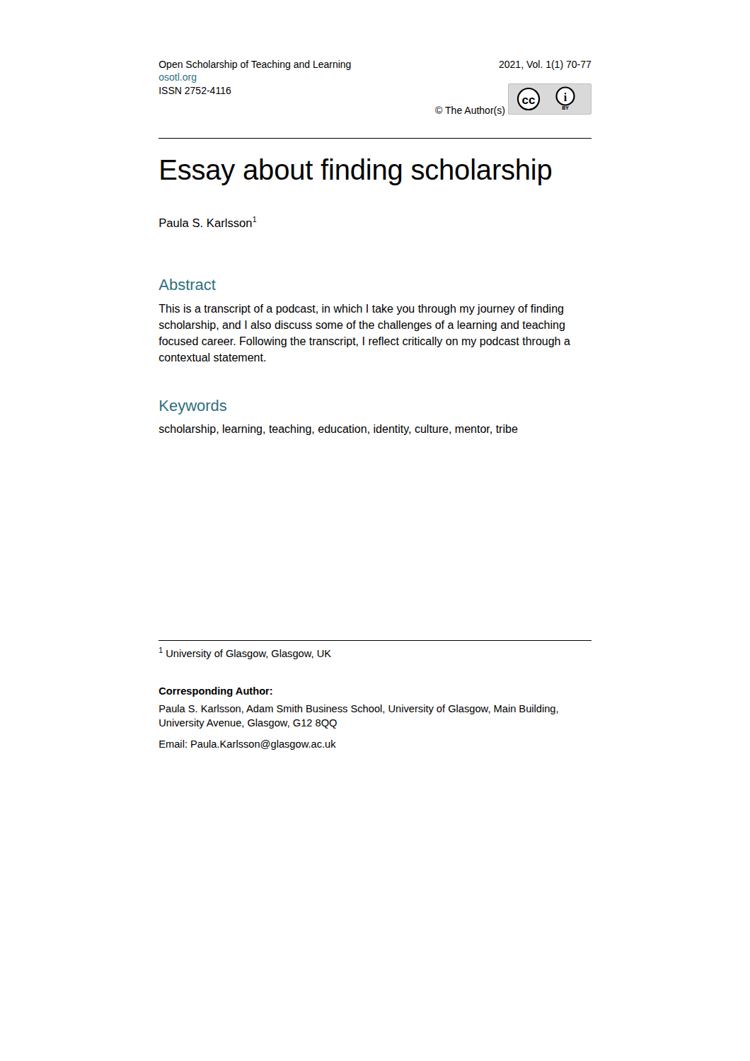Open Scholarship of Teaching and Learning
osotl.org
ISSN 2752-4116
2021, Vol. 1(1) 70-77
© The Author(s)
cc i BY
Essay about finding scholarship
Paula S. Karlsson1
Abstract
This is a transcript of a podcast, in which I take you through my journey of finding scholarship, and I also discuss some of the challenges of a learning and teaching focused career. Following the transcript, I reflect critically on my podcast through a contextual statement.
Keywords
scholarship, learning, teaching, education, identity, culture, mentor, tribe
1 University of Glasgow, Glasgow, UK
Corresponding Author:
Paula S. Karlsson, Adam Smith Business School, University of Glasgow, Main Building, University Avenue, Glasgow, G12 8QQ
Email: Paula.Karlsson@glasgow.ac.uk